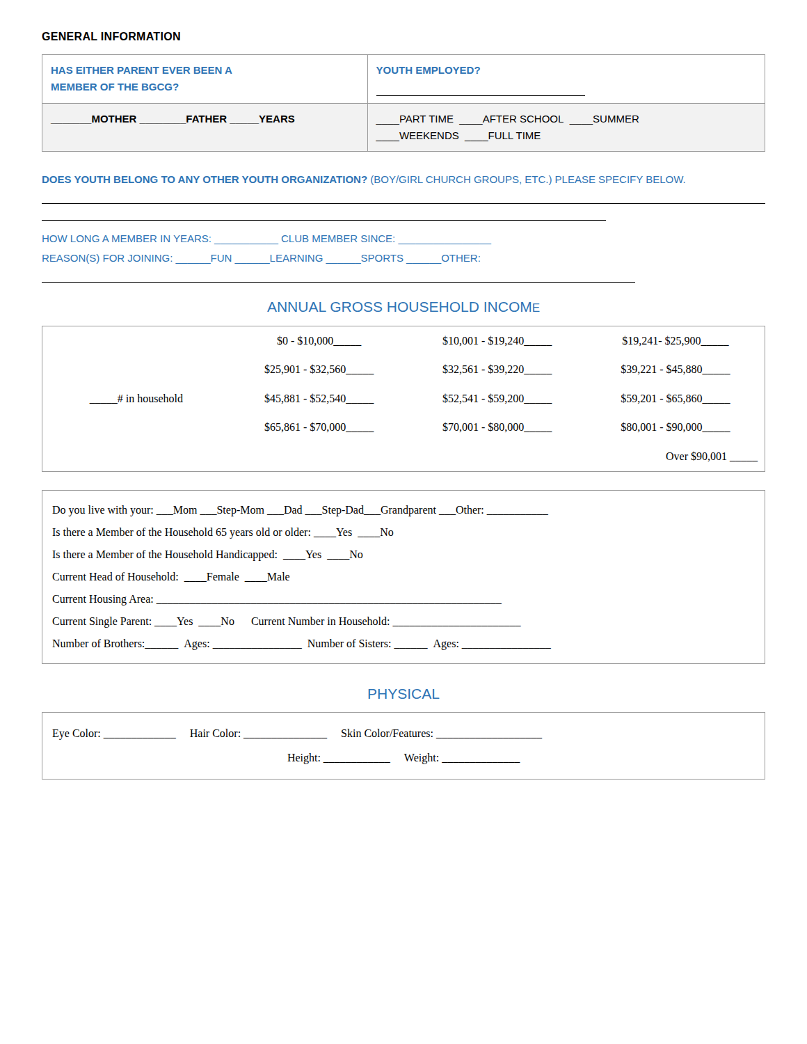GENERAL INFORMATION
| HAS EITHER PARENT EVER BEEN A MEMBER OF THE BGCG? | YOUTH EMPLOYED? |
| _______MOTHER ________FATHER _____YEARS | ____PART TIME ____AFTER SCHOOL ____SUMMER ____WEEKENDS ____FULL TIME |
DOES YOUTH BELONG TO ANY OTHER YOUTH ORGANIZATION? (BOY/GIRL CHURCH GROUPS, ETC.) PLEASE SPECIFY BELOW.
HOW LONG A MEMBER IN YEARS: ___________ CLUB MEMBER SINCE: ________________
REASON(S) FOR JOINING: ______FUN ______LEARNING ______SPORTS ______OTHER:
ANNUAL GROSS HOUSEHOLD INCOME
| _____# in household | $0 - $10,000_____ | $10,001 - $19,240_____ | $19,241- $25,900_____ |
| $25,901 - $32,560_____ | $32,561 - $39,220_____ | $39,221 - $45,880_____ |
| $45,881 - $52,540_____ | $52,541 - $59,200_____ | $59,201 - $65,860_____ |
| $65,861 - $70,000_____ | $70,001 - $80,000_____ | $80,001 - $90,000_____ |
| | | Over $90,001 _____ |
Do you live with your: ___Mom ___Step-Mom ___Dad ___Step-Dad___Grandparent ___Other: ___________
Is there a Member of the Household 65 years old or older: ____Yes ____No
Is there a Member of the Household Handicapped: ____Yes ____No
Current Head of Household: ____Female ____Male
Current Housing Area: ______________________________________________________________
Current Single Parent: ____Yes ____No Current Number in Household: _______________________
Number of Brothers:______ Ages: ________________ Number of Sisters: ______ Ages: ________________
PHYSICAL
Eye Color: _____________ Hair Color: _______________ Skin Color/Features: ___________________
Height: ____________ Weight: ______________